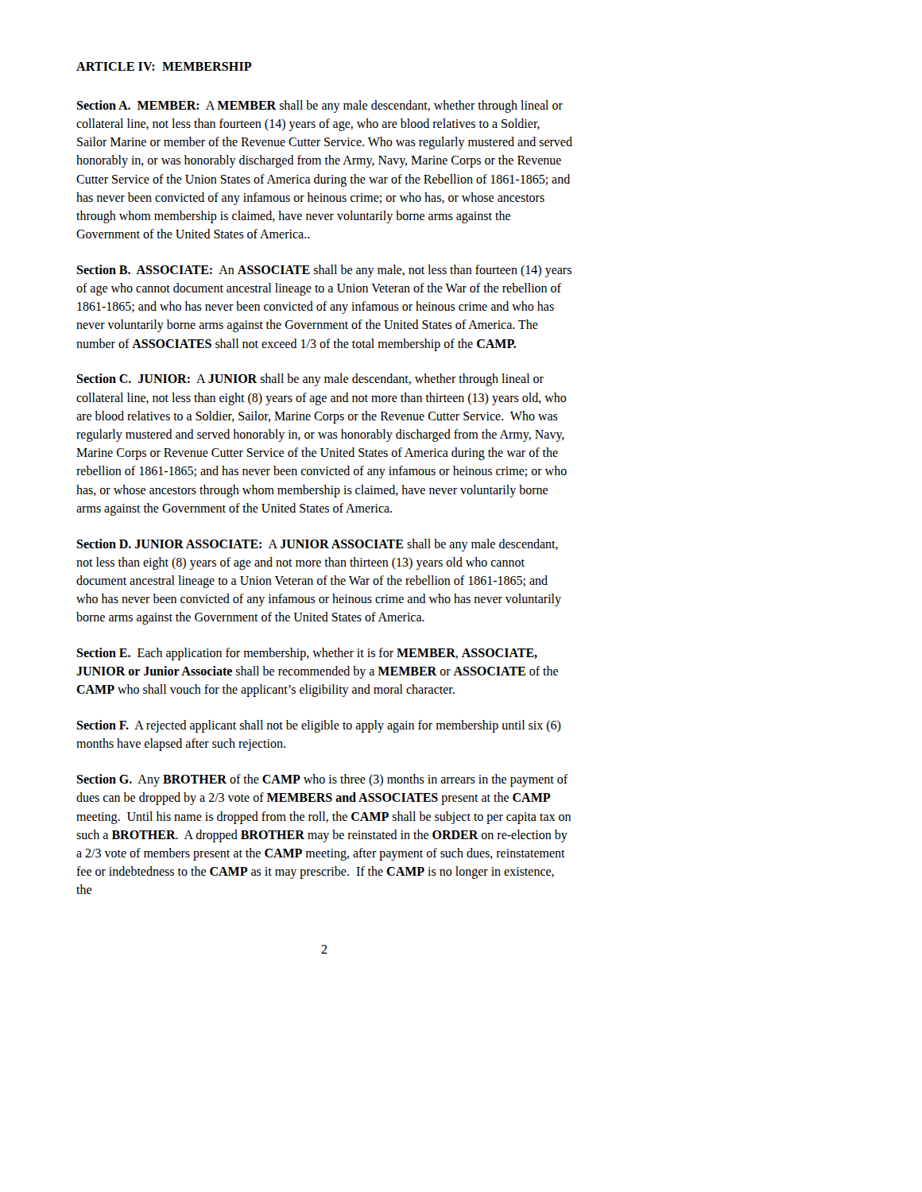ARTICLE IV: MEMBERSHIP
Section A. MEMBER: A MEMBER shall be any male descendant, whether through lineal or collateral line, not less than fourteen (14) years of age, who are blood relatives to a Soldier, Sailor Marine or member of the Revenue Cutter Service. Who was regularly mustered and served honorably in, or was honorably discharged from the Army, Navy, Marine Corps or the Revenue Cutter Service of the Union States of America during the war of the Rebellion of 1861-1865; and has never been convicted of any infamous or heinous crime; or who has, or whose ancestors through whom membership is claimed, have never voluntarily borne arms against the Government of the United States of America..
Section B. ASSOCIATE: An ASSOCIATE shall be any male, not less than fourteen (14) years of age who cannot document ancestral lineage to a Union Veteran of the War of the rebellion of 1861-1865; and who has never been convicted of any infamous or heinous crime and who has never voluntarily borne arms against the Government of the United States of America. The number of ASSOCIATES shall not exceed 1/3 of the total membership of the CAMP.
Section C. JUNIOR: A JUNIOR shall be any male descendant, whether through lineal or collateral line, not less than eight (8) years of age and not more than thirteen (13) years old, who are blood relatives to a Soldier, Sailor, Marine Corps or the Revenue Cutter Service. Who was regularly mustered and served honorably in, or was honorably discharged from the Army, Navy, Marine Corps or Revenue Cutter Service of the United States of America during the war of the rebellion of 1861-1865; and has never been convicted of any infamous or heinous crime; or who has, or whose ancestors through whom membership is claimed, have never voluntarily borne arms against the Government of the United States of America.
Section D. JUNIOR ASSOCIATE: A JUNIOR ASSOCIATE shall be any male descendant, not less than eight (8) years of age and not more than thirteen (13) years old who cannot document ancestral lineage to a Union Veteran of the War of the rebellion of 1861-1865; and who has never been convicted of any infamous or heinous crime and who has never voluntarily borne arms against the Government of the United States of America.
Section E. Each application for membership, whether it is for MEMBER, ASSOCIATE, JUNIOR or Junior Associate shall be recommended by a MEMBER or ASSOCIATE of the CAMP who shall vouch for the applicant’s eligibility and moral character.
Section F. A rejected applicant shall not be eligible to apply again for membership until six (6) months have elapsed after such rejection.
Section G. Any BROTHER of the CAMP who is three (3) months in arrears in the payment of dues can be dropped by a 2/3 vote of MEMBERS and ASSOCIATES present at the CAMP meeting. Until his name is dropped from the roll, the CAMP shall be subject to per capita tax on such a BROTHER. A dropped BROTHER may be reinstated in the ORDER on re-election by a 2/3 vote of members present at the CAMP meeting, after payment of such dues, reinstatement fee or indebtedness to the CAMP as it may prescribe. If the CAMP is no longer in existence, the
2